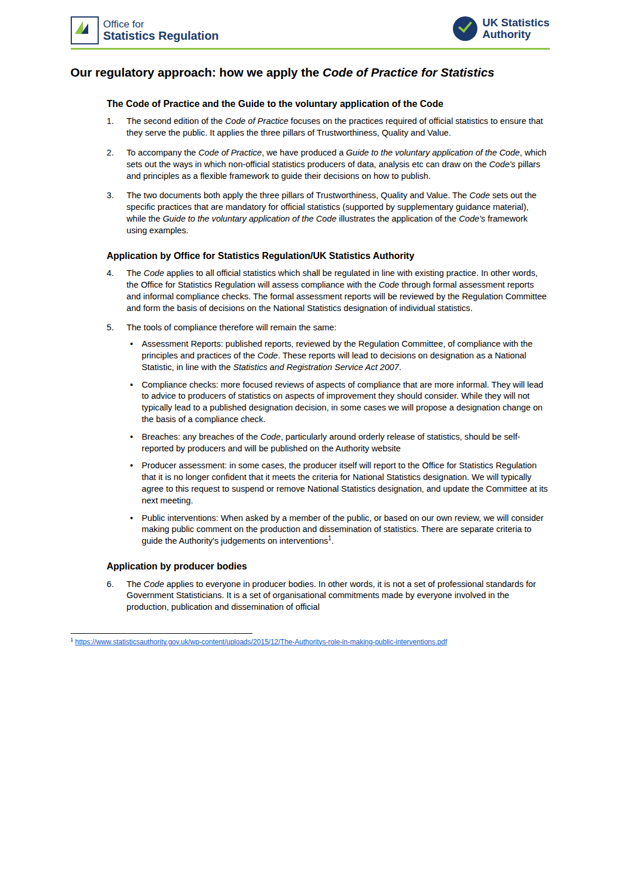Office for
Statistics Regulation
UK Statistics
Authority
Our regulatory approach: how we apply the Code of Practice for Statistics
The Code of Practice and the Guide to the voluntary application of the Code
The second edition of the Code of Practice focuses on the practices required of official statistics to ensure that they serve the public. It applies the three pillars of Trustworthiness, Quality and Value.
To accompany the Code of Practice, we have produced a Guide to the voluntary application of the Code, which sets out the ways in which non-official statistics producers of data, analysis etc can draw on the Code's pillars and principles as a flexible framework to guide their decisions on how to publish.
The two documents both apply the three pillars of Trustworthiness, Quality and Value. The Code sets out the specific practices that are mandatory for official statistics (supported by supplementary guidance material), while the Guide to the voluntary application of the Code illustrates the application of the Code's framework using examples.
Application by Office for Statistics Regulation/UK Statistics Authority
The Code applies to all official statistics which shall be regulated in line with existing practice. In other words, the Office for Statistics Regulation will assess compliance with the Code through formal assessment reports and informal compliance checks. The formal assessment reports will be reviewed by the Regulation Committee and form the basis of decisions on the National Statistics designation of individual statistics.
The tools of compliance therefore will remain the same:
Assessment Reports: published reports, reviewed by the Regulation Committee, of compliance with the principles and practices of the Code. These reports will lead to decisions on designation as a National Statistic, in line with the Statistics and Registration Service Act 2007.
Compliance checks: more focused reviews of aspects of compliance that are more informal. They will lead to advice to producers of statistics on aspects of improvement they should consider. While they will not typically lead to a published designation decision, in some cases we will propose a designation change on the basis of a compliance check.
Breaches: any breaches of the Code, particularly around orderly release of statistics, should be self-reported by producers and will be published on the Authority website
Producer assessment: in some cases, the producer itself will report to the Office for Statistics Regulation that it is no longer confident that it meets the criteria for National Statistics designation. We will typically agree to this request to suspend or remove National Statistics designation, and update the Committee at its next meeting.
Public interventions: When asked by a member of the public, or based on our own review, we will consider making public comment on the production and dissemination of statistics. There are separate criteria to guide the Authority's judgements on interventions1.
Application by producer bodies
The Code applies to everyone in producer bodies. In other words, it is not a set of professional standards for Government Statisticians. It is a set of organisational commitments made by everyone involved in the production, publication and dissemination of official
1 https://www.statisticsauthority.gov.uk/wp-content/uploads/2015/12/The-Authoritys-role-in-making-public-interventions.pdf